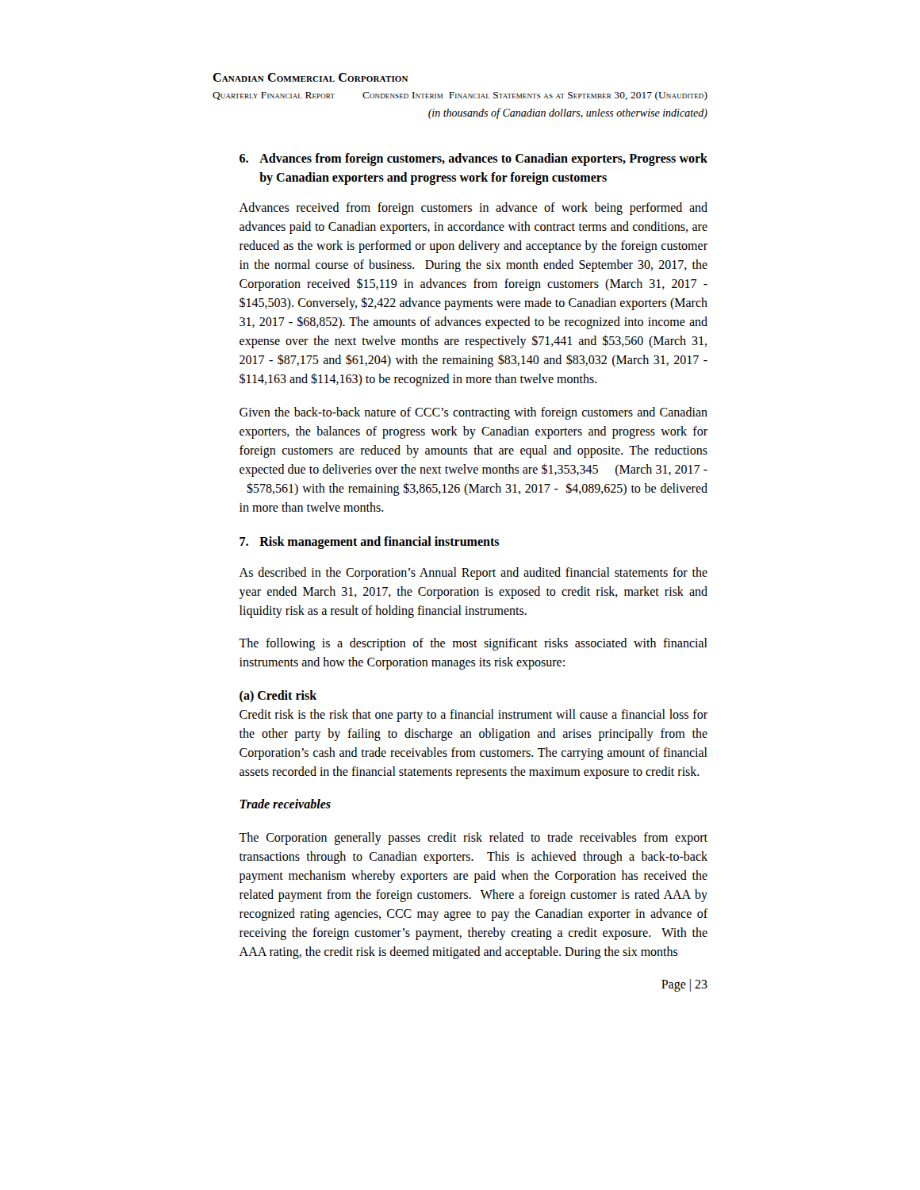Canadian Commercial Corporation
Quarterly Financial Report Condensed Interim Financial Statements as at September 30, 2017 (Unaudited)
(in thousands of Canadian dollars, unless otherwise indicated)
6. Advances from foreign customers, advances to Canadian exporters, Progress work by Canadian exporters and progress work for foreign customers
Advances received from foreign customers in advance of work being performed and advances paid to Canadian exporters, in accordance with contract terms and conditions, are reduced as the work is performed or upon delivery and acceptance by the foreign customer in the normal course of business. During the six month ended September 30, 2017, the Corporation received $15,119 in advances from foreign customers (March 31, 2017 - $145,503). Conversely, $2,422 advance payments were made to Canadian exporters (March 31, 2017 - $68,852). The amounts of advances expected to be recognized into income and expense over the next twelve months are respectively $71,441 and $53,560 (March 31, 2017 - $87,175 and $61,204) with the remaining $83,140 and $83,032 (March 31, 2017 - $114,163 and $114,163) to be recognized in more than twelve months.
Given the back-to-back nature of CCC’s contracting with foreign customers and Canadian exporters, the balances of progress work by Canadian exporters and progress work for foreign customers are reduced by amounts that are equal and opposite. The reductions expected due to deliveries over the next twelve months are $1,353,345 (March 31, 2017 - $578,561) with the remaining $3,865,126 (March 31, 2017 - $4,089,625) to be delivered in more than twelve months.
7. Risk management and financial instruments
As described in the Corporation’s Annual Report and audited financial statements for the year ended March 31, 2017, the Corporation is exposed to credit risk, market risk and liquidity risk as a result of holding financial instruments.
The following is a description of the most significant risks associated with financial instruments and how the Corporation manages its risk exposure:
(a) Credit risk
Credit risk is the risk that one party to a financial instrument will cause a financial loss for the other party by failing to discharge an obligation and arises principally from the Corporation’s cash and trade receivables from customers. The carrying amount of financial assets recorded in the financial statements represents the maximum exposure to credit risk.
Trade receivables
The Corporation generally passes credit risk related to trade receivables from export transactions through to Canadian exporters. This is achieved through a back-to-back payment mechanism whereby exporters are paid when the Corporation has received the related payment from the foreign customers. Where a foreign customer is rated AAA by recognized rating agencies, CCC may agree to pay the Canadian exporter in advance of receiving the foreign customer’s payment, thereby creating a credit exposure. With the AAA rating, the credit risk is deemed mitigated and acceptable. During the six months
Page | 23